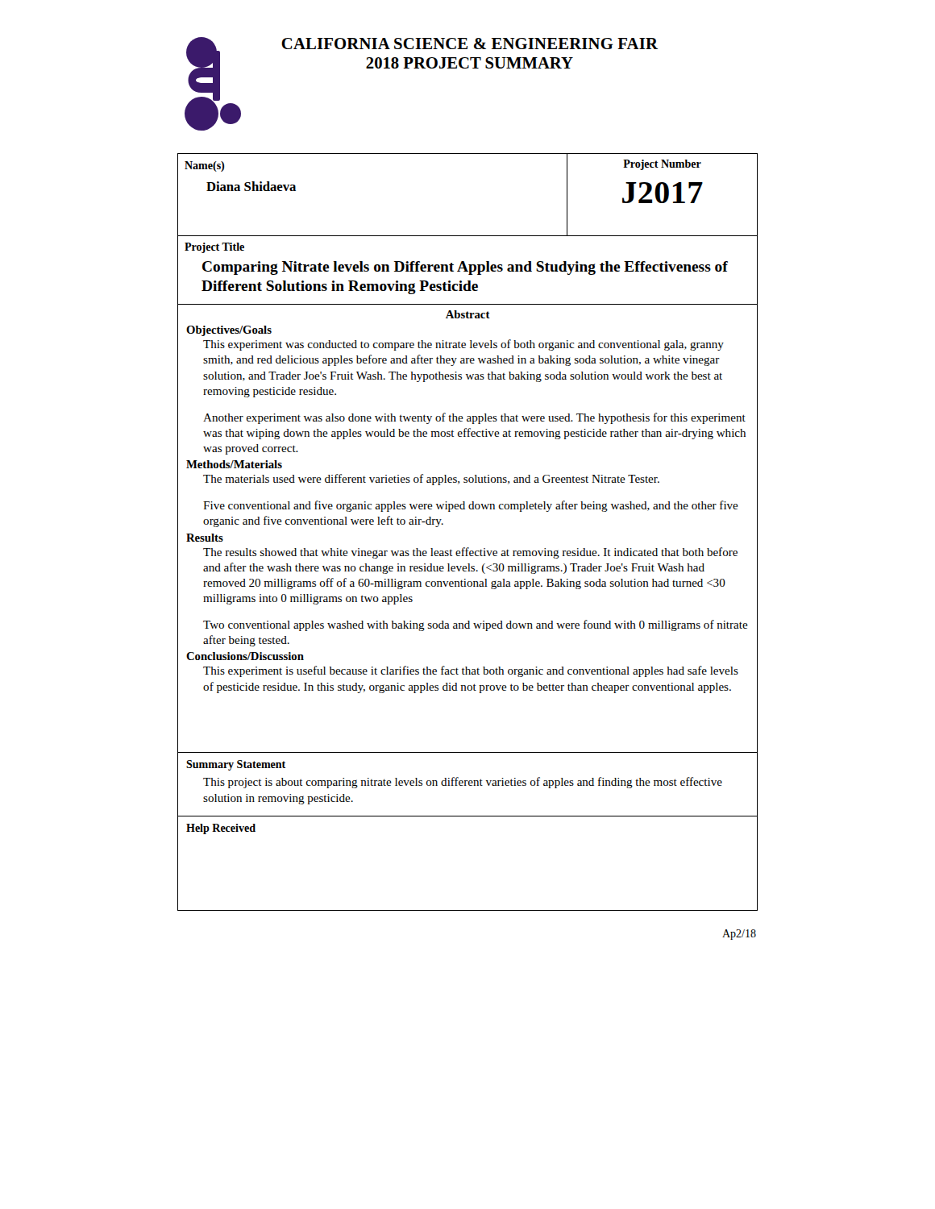CALIFORNIA SCIENCE & ENGINEERING FAIR
2018 PROJECT SUMMARY
Name(s)
Diana Shidaeva
Project Number
J2017
Project Title
Comparing Nitrate levels on Different Apples and Studying the Effectiveness of Different Solutions in Removing Pesticide
Abstract
Objectives/Goals
This experiment was conducted to compare the nitrate levels of both organic and conventional gala, granny smith, and red delicious apples before and after they are washed in a baking soda solution, a white vinegar solution, and Trader Joe's Fruit Wash. The hypothesis was that baking soda solution would work the best at removing pesticide residue.
Another experiment was also done with twenty of the apples that were used. The hypothesis for this experiment was that wiping down the apples would be the most effective at removing pesticide rather than air-drying which was proved correct.
Methods/Materials
The materials used were different varieties of apples, solutions, and a Greentest Nitrate Tester.
Five conventional and five organic apples were wiped down completely after being washed, and the other five organic and five conventional were left to air-dry.
Results
The results showed that white vinegar was the least effective at removing residue. It indicated that both before and after the wash there was no change in residue levels. (<30 milligrams.) Trader Joe's Fruit Wash had removed 20 milligrams off of a 60-milligram conventional gala apple. Baking soda solution had turned <30 milligrams into 0 milligrams on two apples
Two conventional apples washed with baking soda and wiped down and were found with 0 milligrams of nitrate after being tested.
Conclusions/Discussion
This experiment is useful because it clarifies the fact that both organic and conventional apples had safe levels of pesticide residue. In this study, organic apples did not prove to be better than cheaper conventional apples.
Summary Statement
This project is about comparing nitrate levels on different varieties of apples and finding the most effective solution in removing pesticide.
Help Received
Ap2/18